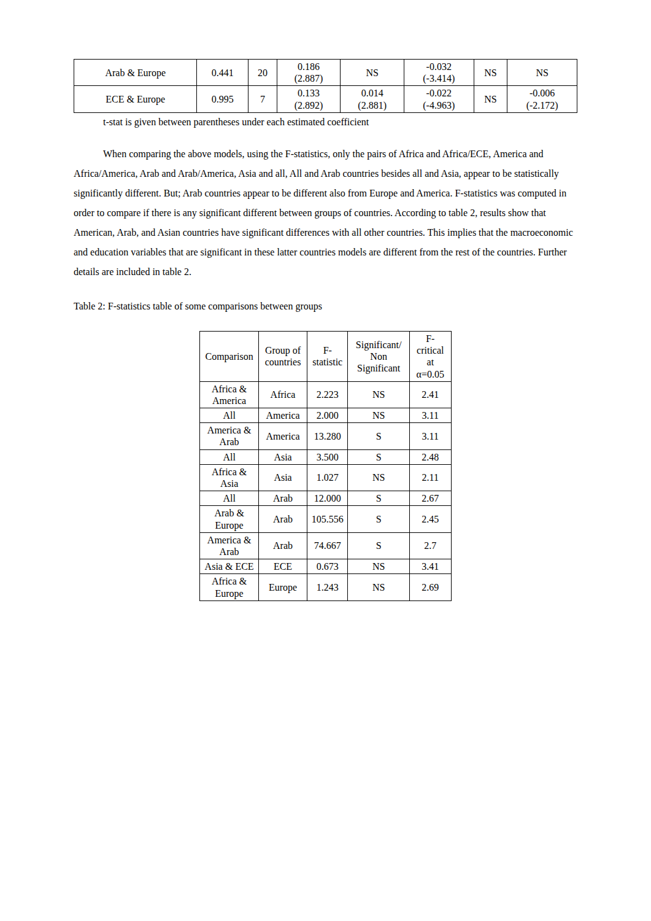| Arab & Europe | 0.441 | 20 | 0.186 (2.887) | NS | -0.032 (-3.414) | NS | NS |
| ECE & Europe | 0.995 | 7 | 0.133 (2.892) | 0.014 (2.881) | -0.022 (-4.963) | NS | -0.006 (-2.172) |
t-stat is given between parentheses under each estimated coefficient
When comparing the above models, using the F-statistics, only the pairs of Africa and Africa/ECE, America and Africa/America, Arab and Arab/America, Asia and all, All and Arab countries besides all and Asia, appear to be statistically significantly different. But; Arab countries appear to be different also from Europe and America. F-statistics was computed in order to compare if there is any significant different between groups of countries. According to table 2, results show that American, Arab, and Asian countries have significant differences with all other countries. This implies that the macroeconomic and education variables that are significant in these latter countries models are different from the rest of the countries. Further details are included in table 2.
Table 2: F-statistics table of some comparisons between groups
| Comparison | Group of countries | F-statistic | Significant/ Non Significant | F-critical at α=0.05 |
| --- | --- | --- | --- | --- |
| Africa & America | Africa | 2.223 | NS | 2.41 |
| All | America | 2.000 | NS | 3.11 |
| America & Arab | America | 13.280 | S | 3.11 |
| All | Asia | 3.500 | S | 2.48 |
| Africa & Asia | Asia | 1.027 | NS | 2.11 |
| All | Arab | 12.000 | S | 2.67 |
| Arab & Europe | Arab | 105.556 | S | 2.45 |
| America & Arab | Arab | 74.667 | S | 2.7 |
| Asia & ECE | ECE | 0.673 | NS | 3.41 |
| Africa & Europe | Europe | 1.243 | NS | 2.69 |